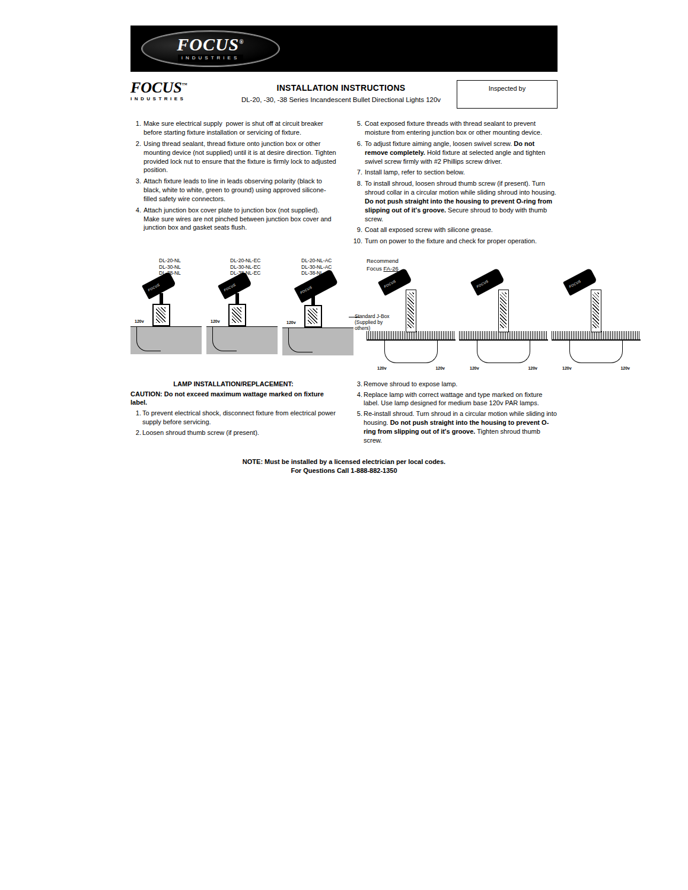FOCUS®
INDUSTRIES
FOCUS™
INDUSTRIES
INSTALLATION INSTRUCTIONS
DL-20, -30, -38 Series Incandescent Bullet Directional Lights 120v
Inspected by
Make sure electrical supply power is shut off at circuit breaker before starting fixture installation or servicing of fixture.
Using thread sealant, thread fixture onto junction box or other mounting device (not supplied) until it is at desire direction. Tighten provided lock nut to ensure that the fixture is firmly lock to adjusted position.
Attach fixture leads to line in leads observing polarity (black to black, white to white, green to ground) using approved silicone-filled safety wire connectors.
Attach junction box cover plate to junction box (not supplied). Make sure wires are not pinched between junction box cover and junction box and gasket seats flush.
Coat exposed fixture threads with thread sealant to prevent moisture from entering junction box or other mounting device.
To adjust fixture aiming angle, loosen swivel screw. Do not remove completely. Hold fixture at selected angle and tighten swivel screw firmly with #2 Phillips screw driver.
Install lamp, refer to section below.
To install shroud, loosen shroud thumb screw (if present). Turn shroud collar in a circular motion while sliding shroud into housing. Do not push straight into the housing to prevent O-ring from slipping out of it's groove. Secure shroud to body with thumb screw.
Coat all exposed screw with silicone grease.
Turn on power to the fixture and check for proper operation.
DL-20-NL
DL-30-NL
DL-38-NL
DL-20-NL-EC
DL-30-NL-EC
DL-38-NL-EC
DL-20-NL-AC
DL-30-NL-AC
DL-38-NL-AC
FOCUS
120v
FOCUS
120v
FOCUS
120v
Standard J-Box
(Supplied by
others)
Recommend
Focus FA-26
FOCUS
120v 120v
FOCUS
120v 120v
FOCUS
120v 120v
LAMP INSTALLATION/REPLACEMENT:
CAUTION: Do not exceed maximum wattage marked on fixture label.
To prevent electrical shock, disconnect fixture from electrical power supply before servicing.
Loosen shroud thumb screw (if present).
Remove shroud to expose lamp.
Replace lamp with correct wattage and type marked on fixture label. Use lamp designed for medium base 120v PAR lamps.
Re-install shroud. Turn shroud in a circular motion while sliding into housing. Do not push straight into the housing to prevent O-ring from slipping out of it's groove. Tighten shroud thumb screw.
NOTE: Must be installed by a licensed electrician per local codes.
For Questions Call 1-888-882-1350